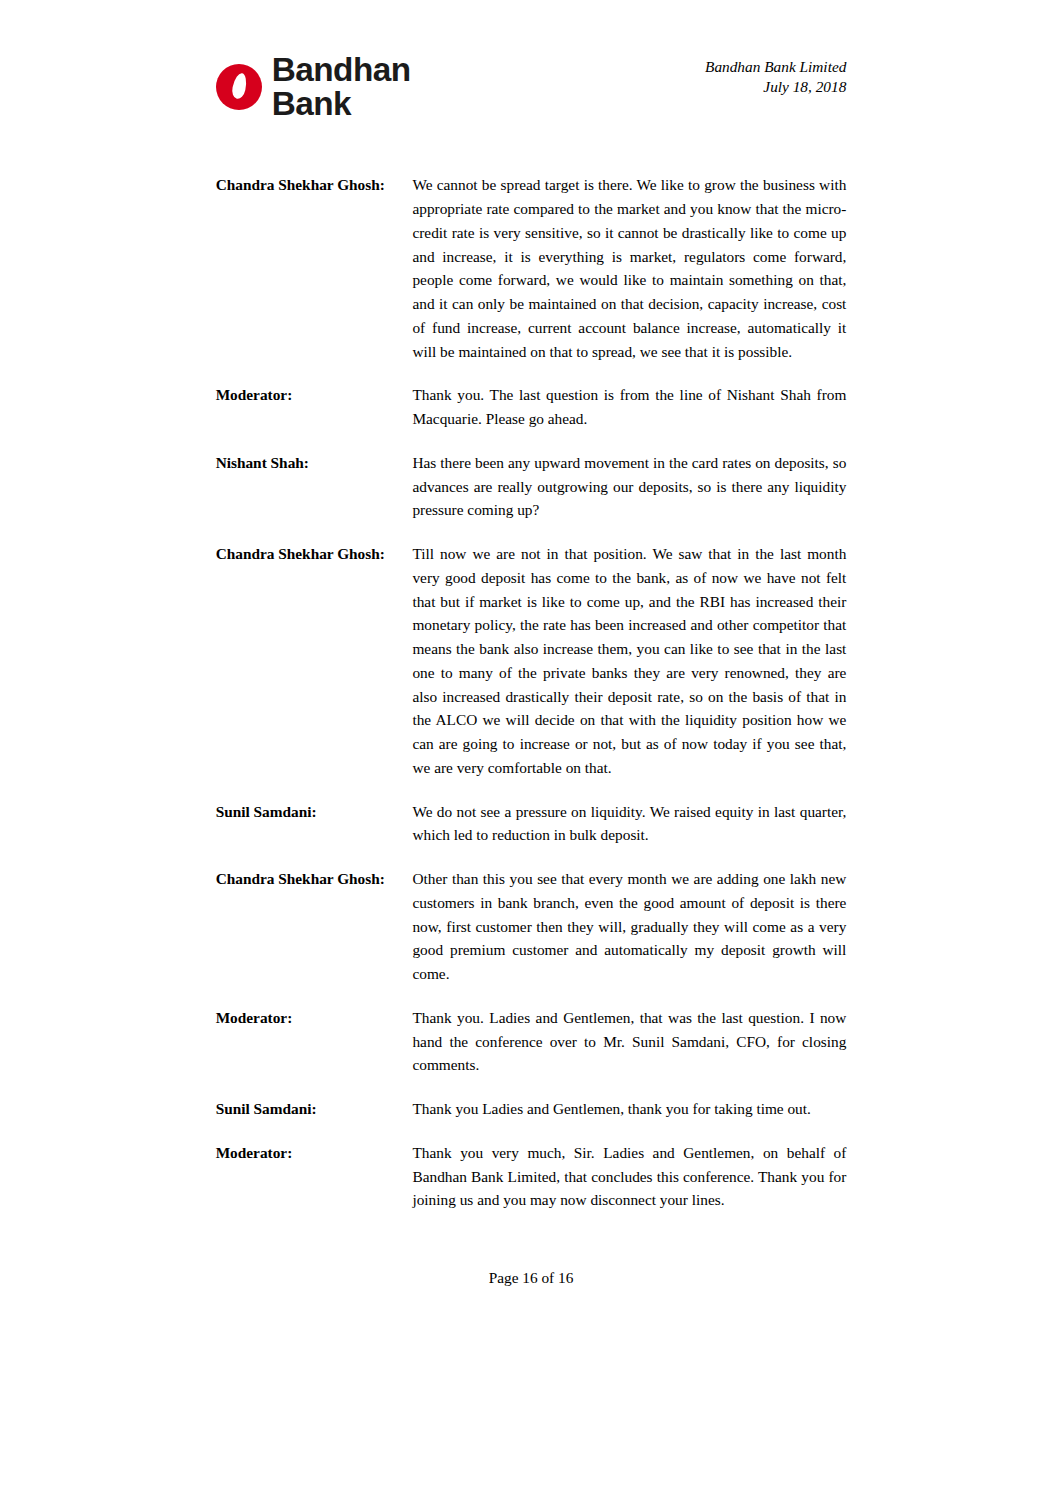Bandhan Bank
Bandhan Bank Limited
July 18, 2018
Chandra Shekhar Ghosh:
We cannot be spread target is there. We like to grow the business with appropriate rate compared to the market and you know that the micro-credit rate is very sensitive, so it cannot be drastically like to come up and increase, it is everything is market, regulators come forward, people come forward, we would like to maintain something on that, and it can only be maintained on that decision, capacity increase, cost of fund increase, current account balance increase, automatically it will be maintained on that to spread, we see that it is possible.
Moderator:
Thank you. The last question is from the line of Nishant Shah from Macquarie. Please go ahead.
Nishant Shah:
Has there been any upward movement in the card rates on deposits, so advances are really outgrowing our deposits, so is there any liquidity pressure coming up?
Chandra Shekhar Ghosh:
Till now we are not in that position. We saw that in the last month very good deposit has come to the bank, as of now we have not felt that but if market is like to come up, and the RBI has increased their monetary policy, the rate has been increased and other competitor that means the bank also increase them, you can like to see that in the last one to many of the private banks they are very renowned, they are also increased drastically their deposit rate, so on the basis of that in the ALCO we will decide on that with the liquidity position how we can are going to increase or not, but as of now today if you see that, we are very comfortable on that.
Sunil Samdani:
We do not see a pressure on liquidity. We raised equity in last quarter, which led to reduction in bulk deposit.
Chandra Shekhar Ghosh:
Other than this you see that every month we are adding one lakh new customers in bank branch, even the good amount of deposit is there now, first customer then they will, gradually they will come as a very good premium customer and automatically my deposit growth will come.
Moderator:
Thank you. Ladies and Gentlemen, that was the last question. I now hand the conference over to Mr. Sunil Samdani, CFO, for closing comments.
Sunil Samdani:
Thank you Ladies and Gentlemen, thank you for taking time out.
Moderator:
Thank you very much, Sir. Ladies and Gentlemen, on behalf of Bandhan Bank Limited, that concludes this conference. Thank you for joining us and you may now disconnect your lines.
Page 16 of 16